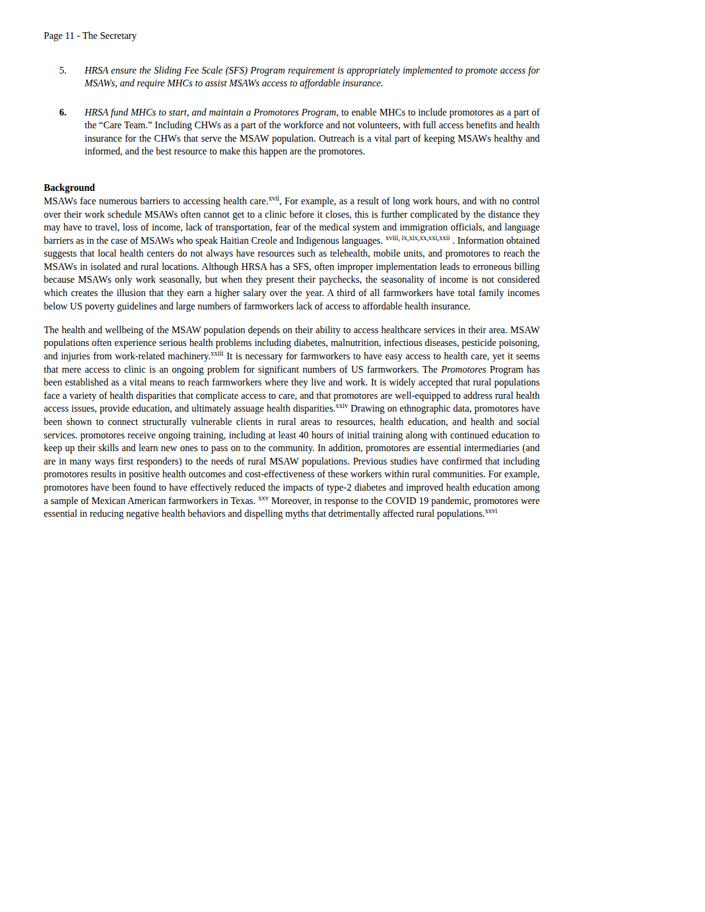Page 11 - The Secretary
5.
HRSA ensure the Sliding Fee Scale (SFS) Program requirement is appropriately implemented to promote access for MSAWs, and require MHCs to assist MSAWs access to affordable insurance.
6.
HRSA fund MHCs to start, and maintain a Promotores Program, to enable MHCs to include promotores as a part of the “Care Team.” Including CHWs as a part of the workforce and not volunteers, with full access benefits and health insurance for the CHWs that serve the MSAW population. Outreach is a vital part of keeping MSAWs healthy and informed, and the best resource to make this happen are the promotores.
Background
MSAWs face numerous barriers to accessing health care.xvii, For example, as a result of long work hours, and with no control over their work schedule MSAWs often cannot get to a clinic before it closes, this is further complicated by the distance they may have to travel, loss of income, lack of transportation, fear of the medical system and immigration officials, and language barriers as in the case of MSAWs who speak Haitian Creole and Indigenous languages. xviii, ix,xix,xx,xxi,xxii . Information obtained suggests that local health centers do not always have resources such as telehealth, mobile units, and promotores to reach the MSAWs in isolated and rural locations. Although HRSA has a SFS, often improper implementation leads to erroneous billing because MSAWs only work seasonally, but when they present their paychecks, the seasonality of income is not considered which creates the illusion that they earn a higher salary over the year. A third of all farmworkers have total family incomes below US poverty guidelines and large numbers of farmworkers lack of access to affordable health insurance.
The health and wellbeing of the MSAW population depends on their ability to access healthcare services in their area. MSAW populations often experience serious health problems including diabetes, malnutrition, infectious diseases, pesticide poisoning, and injuries from work-related machinery.xxiii It is necessary for farmworkers to have easy access to health care, yet it seems that mere access to clinic is an ongoing problem for significant numbers of US farmworkers. The Promotores Program has been established as a vital means to reach farmworkers where they live and work. It is widely accepted that rural populations face a variety of health disparities that complicate access to care, and that promotores are well-equipped to address rural health access issues, provide education, and ultimately assuage health disparities.xxiv Drawing on ethnographic data, promotores have been shown to connect structurally vulnerable clients in rural areas to resources, health education, and health and social services. promotores receive ongoing training, including at least 40 hours of initial training along with continued education to keep up their skills and learn new ones to pass on to the community. In addition, promotores are essential intermediaries (and are in many ways first responders) to the needs of rural MSAW populations. Previous studies have confirmed that including promotores results in positive health outcomes and cost-effectiveness of these workers within rural communities. For example, promotores have been found to have effectively reduced the impacts of type-2 diabetes and improved health education among a sample of Mexican American farmworkers in Texas. xxv Moreover, in response to the COVID 19 pandemic, promotores were essential in reducing negative health behaviors and dispelling myths that detrimentally affected rural populations.xxvi